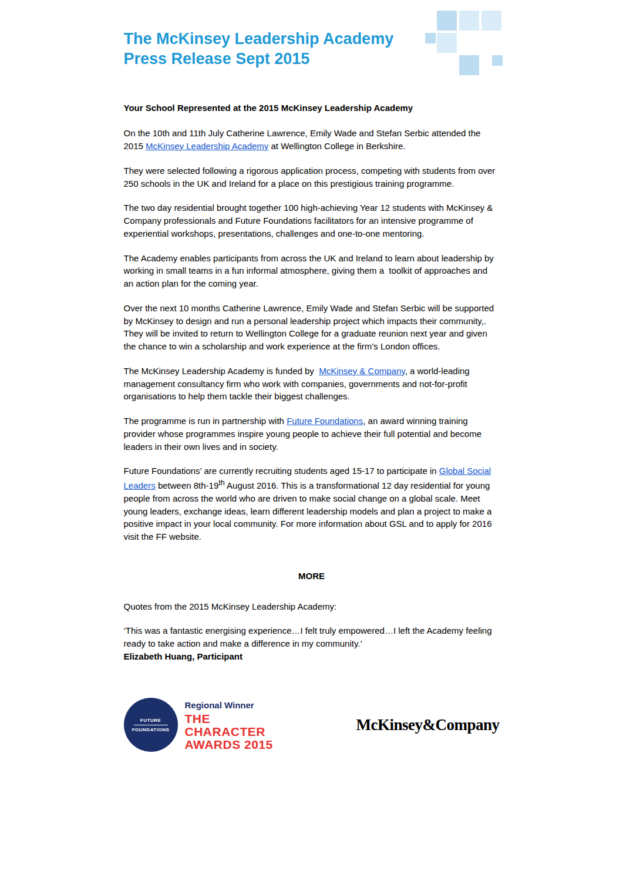The McKinsey Leadership Academy
Press Release Sept 2015
Your School Represented at the 2015 McKinsey Leadership Academy
On the 10th and 11th July Catherine Lawrence, Emily Wade and Stefan Serbic attended the 2015 McKinsey Leadership Academy at Wellington College in Berkshire.
They were selected following a rigorous application process, competing with students from over 250 schools in the UK and Ireland for a place on this prestigious training programme.
The two day residential brought together 100 high-achieving Year 12 students with McKinsey & Company professionals and Future Foundations facilitators for an intensive programme of experiential workshops, presentations, challenges and one-to-one mentoring.
The Academy enables participants from across the UK and Ireland to learn about leadership by working in small teams in a fun informal atmosphere, giving them a toolkit of approaches and an action plan for the coming year.
Over the next 10 months Catherine Lawrence, Emily Wade and Stefan Serbic will be supported by McKinsey to design and run a personal leadership project which impacts their community,. They will be invited to return to Wellington College for a graduate reunion next year and given the chance to win a scholarship and work experience at the firm’s London offices.
The McKinsey Leadership Academy is funded by McKinsey & Company, a world-leading management consultancy firm who work with companies, governments and not-for-profit organisations to help them tackle their biggest challenges.
The programme is run in partnership with Future Foundations, an award winning training provider whose programmes inspire young people to achieve their full potential and become leaders in their own lives and in society.
Future Foundations’ are currently recruiting students aged 15-17 to participate in Global Social Leaders between 8th-19th August 2016. This is a transformational 12 day residential for young people from across the world who are driven to make social change on a global scale. Meet young leaders, exchange ideas, learn different leadership models and plan a project to make a positive impact in your local community. For more information about GSL and to apply for 2016 visit the FF website.
MORE
Quotes from the 2015 McKinsey Leadership Academy:
‘This was a fantastic energising experience…I felt truly empowered…I left the Academy feeling ready to take action and make a difference in my community.’
Elizabeth Huang, Participant
FUTURE
FOUNDATIONS
Regional Winner
THE CHARACTER AWARDS 2015
McKinsey&Company